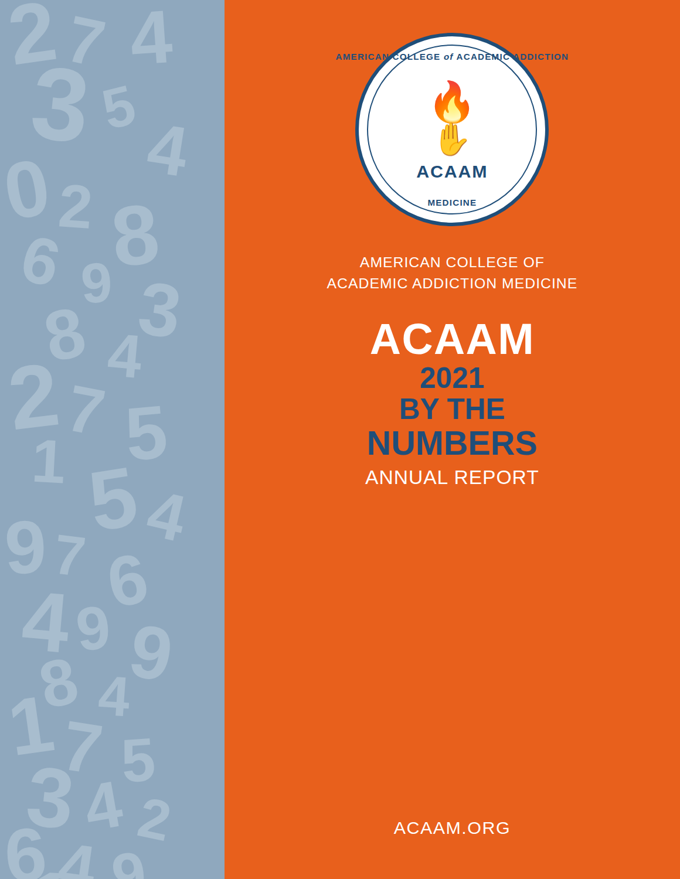2 7 4 3 5 4 0 2 8 6 9 3 8 4 2 7 5 1 5 4 9 7 6 4 9 9 8 4 1 7 5 3 4 2 6 4 9 1
AMERICAN COLLEGE of ACADEMIC ADDICTION MEDICINE
🔥 ✋ ACAAM
American College of
Academic Addiction Medicine
ACAAM
2021
By the
Numbers
Annual Report
ACAAM.ORG